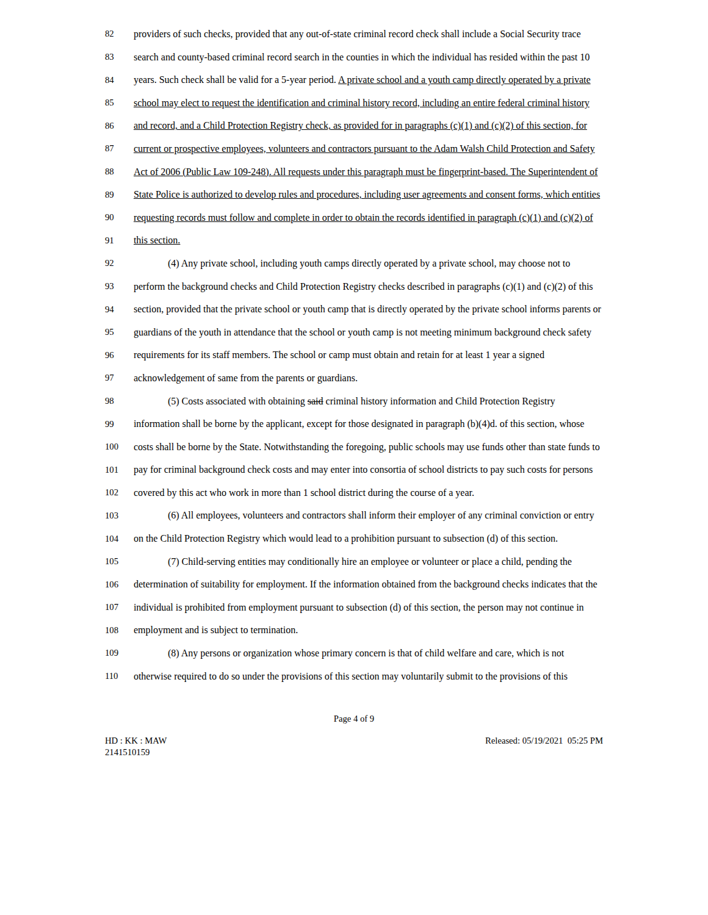82
providers of such checks, provided that any out-of-state criminal record check shall include a Social Security trace
83
search and county-based criminal record search in the counties in which the individual has resided within the past 10
84
years. Such check shall be valid for a 5-year period. A private school and a youth camp directly operated by a private
85
school may elect to request the identification and criminal history record, including an entire federal criminal history
86
and record, and a Child Protection Registry check, as provided for in paragraphs (c)(1) and (c)(2) of this section, for
87
current or prospective employees, volunteers and contractors pursuant to the Adam Walsh Child Protection and Safety
88
Act of 2006 (Public Law 109-248). All requests under this paragraph must be fingerprint-based. The Superintendent of
89
State Police is authorized to develop rules and procedures, including user agreements and consent forms, which entities
90
requesting records must follow and complete in order to obtain the records identified in paragraph (c)(1) and (c)(2) of
91
this section.
92
(4) Any private school, including youth camps directly operated by a private school, may choose not to
93
perform the background checks and Child Protection Registry checks described in paragraphs (c)(1) and (c)(2) of this
94
section, provided that the private school or youth camp that is directly operated by the private school informs parents or
95
guardians of the youth in attendance that the school or youth camp is not meeting minimum background check safety
96
requirements for its staff members. The school or camp must obtain and retain for at least 1 year a signed
97
acknowledgement of same from the parents or guardians.
98
(5) Costs associated with obtaining said criminal history information and Child Protection Registry
99
information shall be borne by the applicant, except for those designated in paragraph (b)(4)d. of this section, whose
100
costs shall be borne by the State. Notwithstanding the foregoing, public schools may use funds other than state funds to
101
pay for criminal background check costs and may enter into consortia of school districts to pay such costs for persons
102
covered by this act who work in more than 1 school district during the course of a year.
103
(6) All employees, volunteers and contractors shall inform their employer of any criminal conviction or entry
104
on the Child Protection Registry which would lead to a prohibition pursuant to subsection (d) of this section.
105
(7) Child-serving entities may conditionally hire an employee or volunteer or place a child, pending the
106
determination of suitability for employment. If the information obtained from the background checks indicates that the
107
individual is prohibited from employment pursuant to subsection (d) of this section, the person may not continue in
108
employment and is subject to termination.
109
(8) Any persons or organization whose primary concern is that of child welfare and care, which is not
110
otherwise required to do so under the provisions of this section may voluntarily submit to the provisions of this
Page 4 of 9
HD : KK : MAW
2141510159
Released: 05/19/2021 05:25 PM